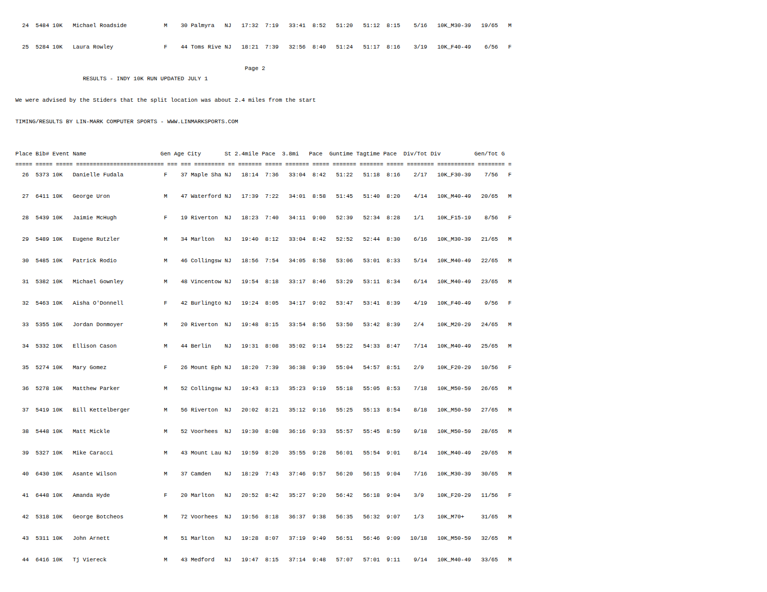24  5484 10K   Michael Roadside           M    30 Palmyra   NJ   17:32  7:19   33:41  8:52   51:20   51:12  8:15    5/16   10K_M30-39   19/65   M

  25  5284 10K   Laura Rowley               F    44 Toms Rive NJ   18:21  7:39   32:56  8:40   51:24   51:17  8:16    3/19   10K_F40-49    6/56   F
                                                                    Page 2
                    RESULTS - INDY 10K RUN UPDATED JULY 1

We were advised by the Stiders that the split location was about 2.4 miles from the start

TIMING/RESULTS BY LIN-MARK COMPUTER SPORTS - WWW.LINMARKSPORTS.COM


Place Bib# Event Name                      Gen Age City       St 2.4mile Pace  3.8mi   Pace  Guntime Tagtime Pace  Div/Tot Div          Gen/Tot G
===== ===== ===== ========================== === === ========= == ======= ===== ======= ===== ======= ======= ===== ======== =========== ======== =
  26  5373 10K   Danielle Fudala            F    37 Maple Sha NJ   18:14  7:36   33:04  8:42   51:22   51:18  8:16    2/17   10K_F30-39    7/56   F

  27  6411 10K   George Uron                M    47 Waterford NJ   17:39  7:22   34:01  8:58   51:45   51:40  8:20    4/14   10K_M40-49   20/65   M

  28  5439 10K   Jaimie McHugh              F    19 Riverton  NJ   18:23  7:40   34:11  9:00   52:39   52:34  8:28    1/1    10K_F15-19    8/56   F

  29  5489 10K   Eugene Rutzler             M    34 Marlton   NJ   19:40  8:12   33:04  8:42   52:52   52:44  8:30    6/16   10K_M30-39   21/65   M

  30  5485 10K   Patrick Rodio              M    46 Collingsw NJ   18:56  7:54   34:05  8:58   53:06   53:01  8:33    5/14   10K_M40-49   22/65   M

  31  5382 10K   Michael Gownley            M    48 Vincentow NJ   19:54  8:18   33:17  8:46   53:29   53:11  8:34    6/14   10K_M40-49   23/65   M

  32  5463 10K   Aisha O'Donnell            F    42 Burlingto NJ   19:24  8:05   34:17  9:02   53:47   53:41  8:39    4/19   10K_F40-49    9/56   F

  33  5355 10K   Jordan Donmoyer            M    20 Riverton  NJ   19:48  8:15   33:54  8:56   53:50   53:42  8:39    2/4    10K_M20-29   24/65   M

  34  5332 10K   Ellison Cason              M    44 Berlin    NJ   19:31  8:08   35:02  9:14   55:22   54:33  8:47    7/14   10K_M40-49   25/65   M

  35  5274 10K   Mary Gomez                 F    26 Mount Eph NJ   18:20  7:39   36:38  9:39   55:04   54:57  8:51    2/9    10K_F20-29   10/56   F

  36  5278 10K   Matthew Parker             M    52 Collingsw NJ   19:43  8:13   35:23  9:19   55:18   55:05  8:53    7/18   10K_M50-59   26/65   M

  37  5419 10K   Bill Kettelberger          M    56 Riverton  NJ   20:02  8:21   35:12  9:16   55:25   55:13  8:54    8/18   10K_M50-59   27/65   M

  38  5448 10K   Matt Mickle                M    52 Voorhees  NJ   19:30  8:08   36:16  9:33   55:57   55:45  8:59    9/18   10K_M50-59   28/65   M

  39  5327 10K   Mike Caracci               M    43 Mount Lau NJ   19:59  8:20   35:55  9:28   56:01   55:54  9:01    8/14   10K_M40-49   29/65   M

  40  6430 10K   Asante Wilson              M    37 Camden    NJ   18:29  7:43   37:46  9:57   56:20   56:15  9:04    7/16   10K_M30-39   30/65   M

  41  6448 10K   Amanda Hyde                F    20 Marlton   NJ   20:52  8:42   35:27  9:20   56:42   56:18  9:04    3/9    10K_F20-29   11/56   F

  42  5318 10K   George Botcheos            M    72 Voorhees  NJ   19:56  8:18   36:37  9:38   56:35   56:32  9:07    1/3    10K_M70+     31/65   M

  43  5311 10K   John Arnett                M    51 Marlton   NJ   19:28  8:07   37:19  9:49   56:51   56:46  9:09   10/18   10K_M50-59   32/65   M

  44  6416 10K   Tj Viereck                 M    43 Medford   NJ   19:47  8:15   37:14  9:48   57:07   57:01  9:11    9/14   10K_M40-49   33/65   M